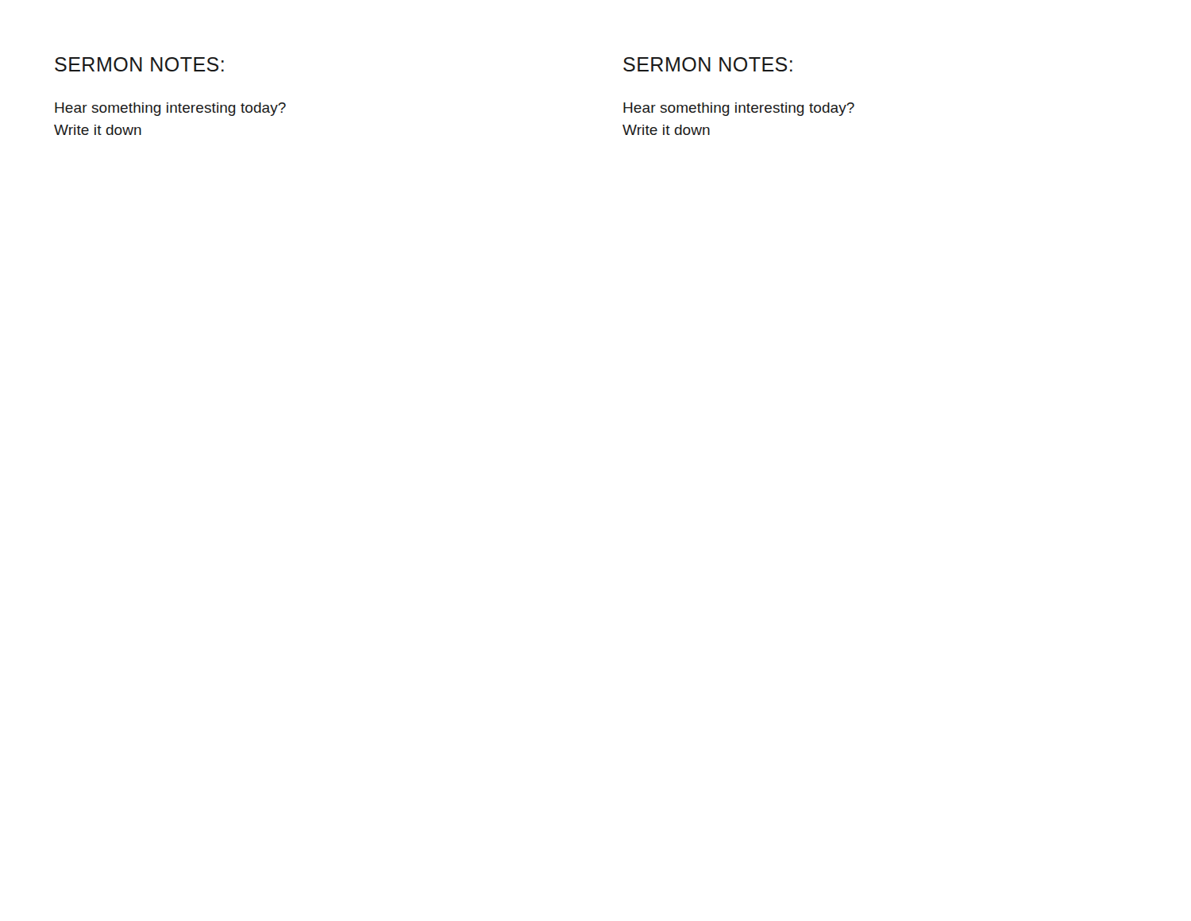Sermon Notes:
Hear something interesting today?
Write it down
Sermon Notes:
Hear something interesting today?
Write it down